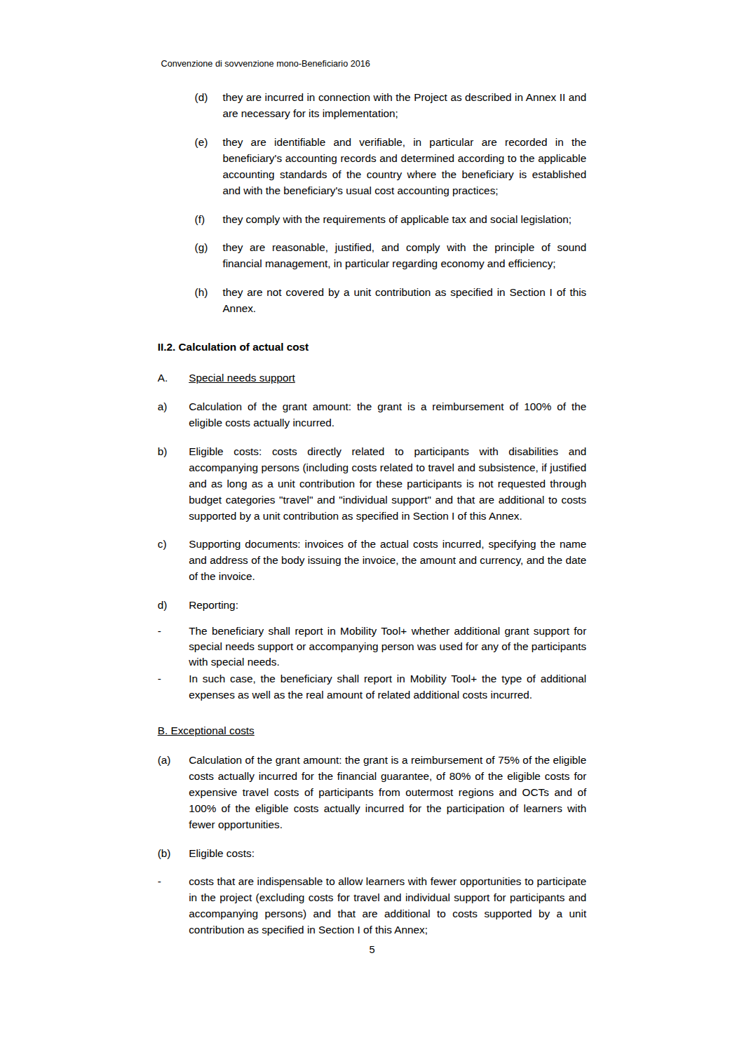Convenzione di sovvenzione mono-Beneficiario 2016
(d)
they are incurred in connection with the Project as described in Annex II and are necessary for its implementation;
(e)
they are identifiable and verifiable, in particular are recorded in the beneficiary's accounting records and determined according to the applicable accounting standards of the country where the beneficiary is established and with the beneficiary's usual cost accounting practices;
(f)
they comply with the requirements of applicable tax and social legislation;
(g)
they are reasonable, justified, and comply with the principle of sound financial management, in particular regarding economy and efficiency;
(h)
they are not covered by a unit contribution as specified in Section I of this Annex.
II.2. Calculation of actual cost
A.
Special needs support
a)
Calculation of the grant amount: the grant is a reimbursement of 100% of the eligible costs actually incurred.
b)
Eligible costs: costs directly related to participants with disabilities and accompanying persons (including costs related to travel and subsistence, if justified and as long as a unit contribution for these participants is not requested through budget categories "travel" and "individual support" and that are additional to costs supported by a unit contribution as specified in Section I of this Annex.
c)
Supporting documents: invoices of the actual costs incurred, specifying the name and address of the body issuing the invoice, the amount and currency, and the date of the invoice.
d)
Reporting:
-
The beneficiary shall report in Mobility Tool+ whether additional grant support for special needs support or accompanying person was used for any of the participants with special needs.
-
In such case, the beneficiary shall report in Mobility Tool+ the type of additional expenses as well as the real amount of related additional costs incurred.
B. Exceptional costs
(a)
Calculation of the grant amount: the grant is a reimbursement of 75% of the eligible costs actually incurred for the financial guarantee, of 80% of the eligible costs for expensive travel costs of participants from outermost regions and OCTs and of 100% of the eligible costs actually incurred for the participation of learners with fewer opportunities.
(b)
Eligible costs:
-
costs that are indispensable to allow learners with fewer opportunities to participate in the project (excluding costs for travel and individual support for participants and accompanying persons) and that are additional to costs supported by a unit contribution as specified in Section I of this Annex;
5